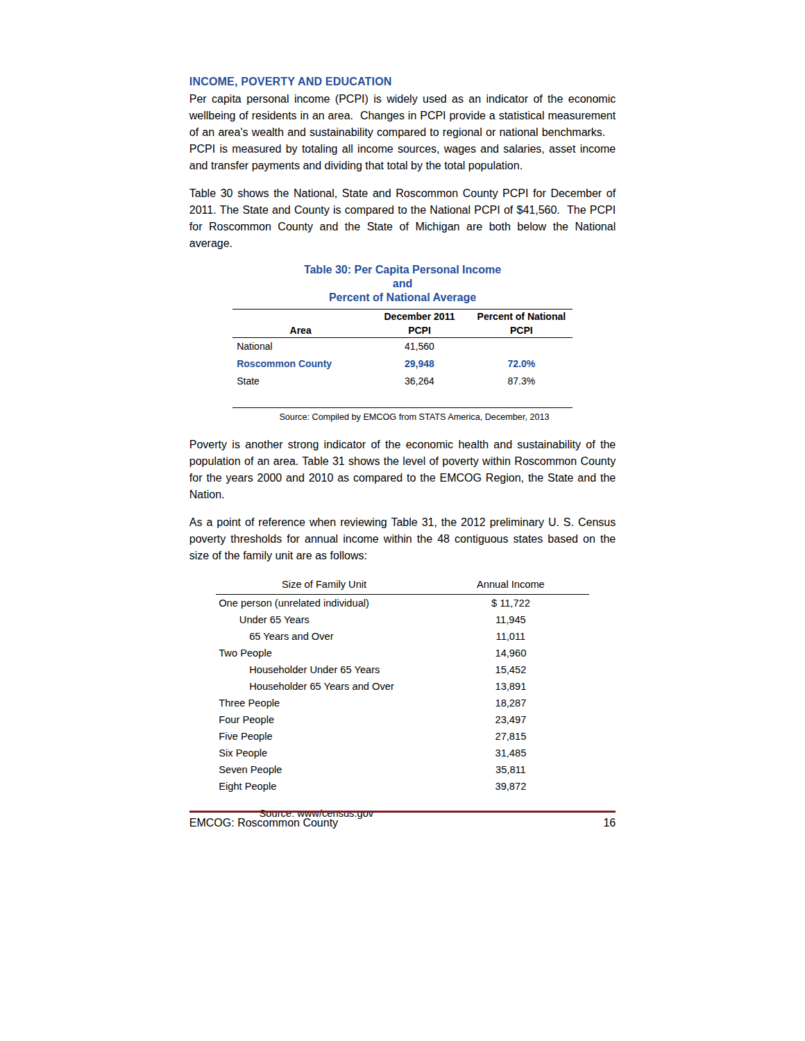INCOME, POVERTY AND EDUCATION
Per capita personal income (PCPI) is widely used as an indicator of the economic wellbeing of residents in an area. Changes in PCPI provide a statistical measurement of an area's wealth and sustainability compared to regional or national benchmarks. PCPI is measured by totaling all income sources, wages and salaries, asset income and transfer payments and dividing that total by the total population.
Table 30 shows the National, State and Roscommon County PCPI for December of 2011. The State and County is compared to the National PCPI of $41,560. The PCPI for Roscommon County and the State of Michigan are both below the National average.
Table 30: Per Capita Personal Income
and
Percent of National Average
| | December 2011 | Percent of National |
| --- | --- | --- |
| Area | PCPI | PCPI |
| National | 41,560 | |
| Roscommon County | 29,948 | 72.0% |
| State | 36,264 | 87.3% |
Source: Compiled by EMCOG from STATS America, December, 2013
Poverty is another strong indicator of the economic health and sustainability of the population of an area. Table 31 shows the level of poverty within Roscommon County for the years 2000 and 2010 as compared to the EMCOG Region, the State and the Nation.
As a point of reference when reviewing Table 31, the 2012 preliminary U. S. Census poverty thresholds for annual income within the 48 contiguous states based on the size of the family unit are as follows:
| Size of Family Unit | Annual Income |
| --- | --- |
| One person (unrelated individual) | $ 11,722 |
| Under 65 Years | 11,945 |
| 65 Years and Over | 11,011 |
| Two People | 14,960 |
| Householder Under 65 Years | 15,452 |
| Householder 65 Years and Over | 13,891 |
| Three People | 18,287 |
| Four People | 23,497 |
| Five People | 27,815 |
| Six People | 31,485 |
| Seven People | 35,811 |
| Eight People | 39,872 |
Source: www/census.gov
EMCOG: Roscommon County
16